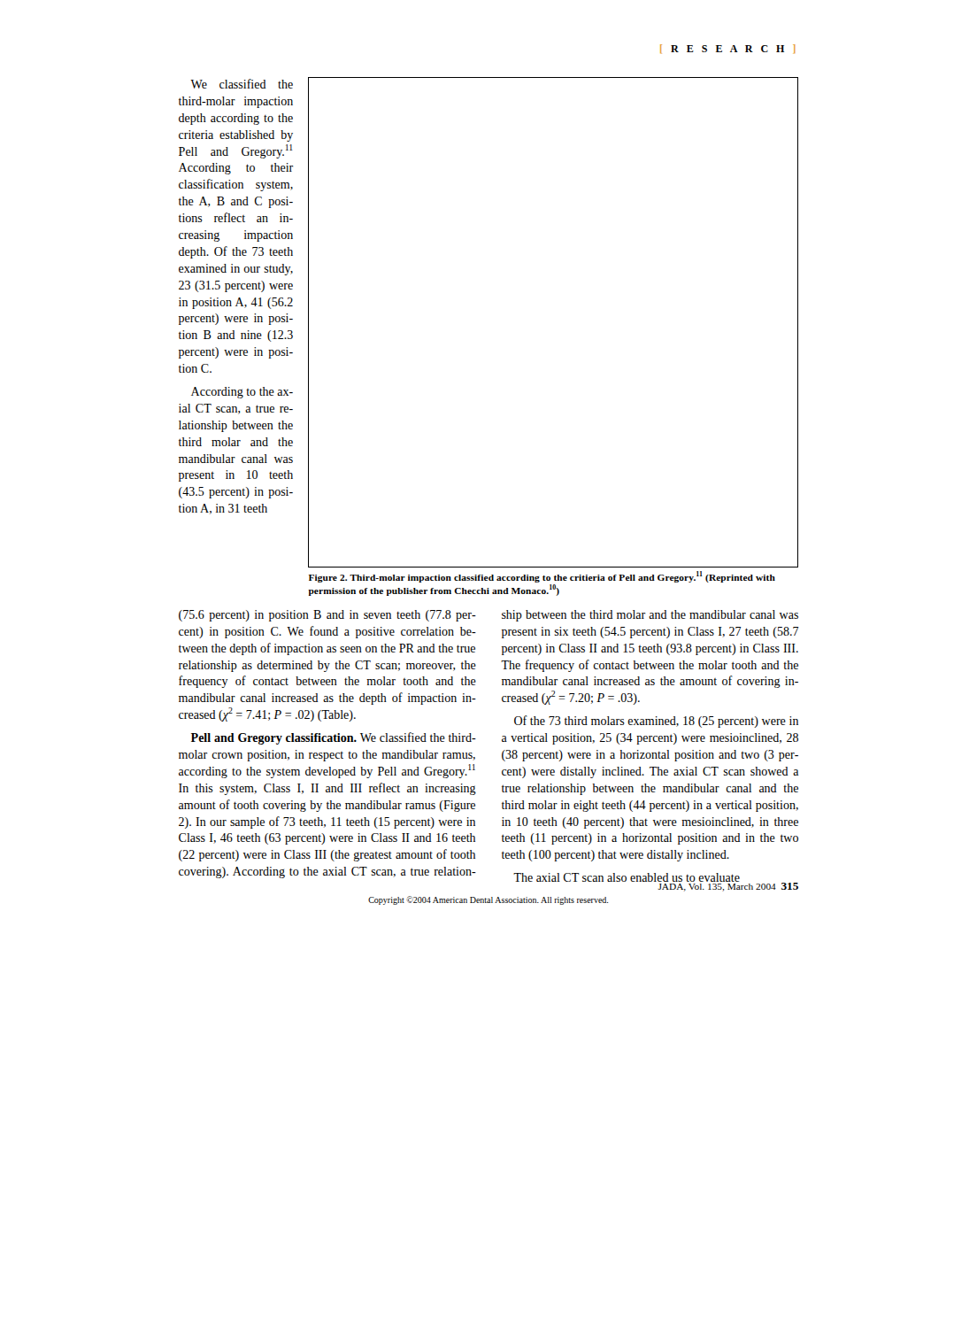[ R E S E A R C H ]
We classified the third-molar impaction depth according to the criteria established by Pell and Gregory.11 According to their classification system, the A, B and C positions reflect an increasing impaction depth. Of the 73 teeth examined in our study, 23 (31.5 percent) were in position A, 41 (56.2 percent) were in position B and nine (12.3 percent) were in position C.
According to the axial CT scan, a true relationship between the third molar and the mandibular canal was present in 10 teeth (43.5 percent) in position A, in 31 teeth
Figure 2. Third-molar impaction classified according to the critieria of Pell and Gregory.11 (Reprinted with permission of the publisher from Checchi and Monaco.10)
(75.6 percent) in position B and in seven teeth (77.8 percent) in position C. We found a positive correlation between the depth of impaction as seen on the PR and the true relationship as determined by the CT scan; moreover, the frequency of contact between the molar tooth and the mandibular canal increased as the depth of impaction increased (χ2 = 7.41; P = .02) (Table).
Pell and Gregory classification. We classified the third-molar crown position, in respect to the mandibular ramus, according to the system developed by Pell and Gregory.11 In this system, Class I, II and III reflect an increasing amount of tooth covering by the mandibular ramus (Figure 2). In our sample of 73 teeth, 11 teeth (15 percent) were in Class I, 46 teeth (63 percent) were in Class II and 16 teeth (22 percent) were in Class III (the greatest amount of tooth covering). According to the axial CT scan, a true relationship between the third molar and the mandibular canal was present in six teeth (54.5 percent) in Class I, 27 teeth (58.7 percent) in Class II and 15 teeth (93.8 percent) in Class III. The frequency of contact between the molar tooth and the mandibular canal increased as the amount of covering increased (χ2 = 7.20; P = .03).
Of the 73 third molars examined, 18 (25 percent) were in a vertical position, 25 (34 percent) were mesioinclined, 28 (38 percent) were in a horizontal position and two (3 percent) were distally inclined. The axial CT scan showed a true relationship between the mandibular canal and the third molar in eight teeth (44 percent) in a vertical position, in 10 teeth (40 percent) that were mesioinclined, in three teeth (11 percent) in a horizontal position and in the two teeth (100 percent) that were distally inclined.
The axial CT scan also enabled us to evaluate
JADA, Vol. 135, March 2004 315
Copyright ©2004 American Dental Association. All rights reserved.